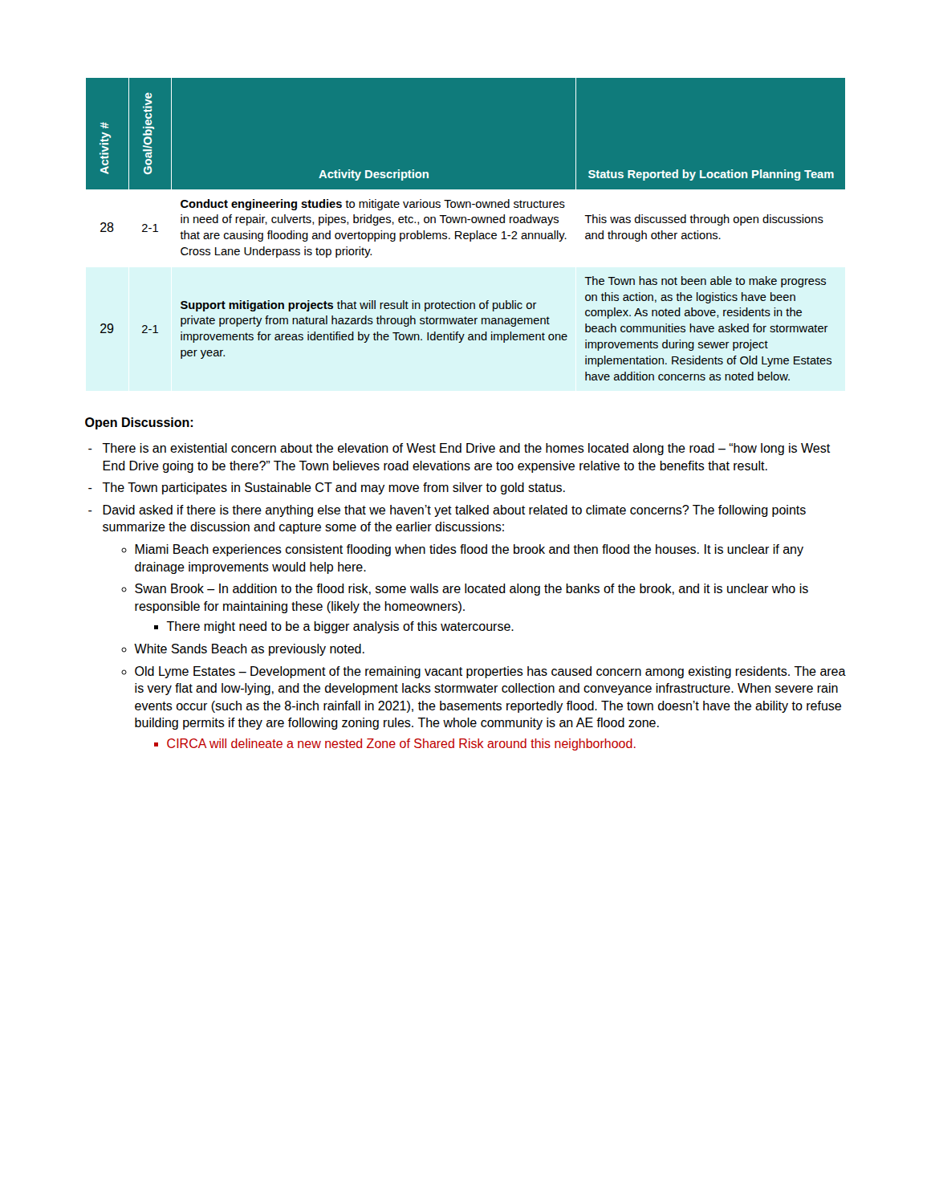| Activity # | Goal/Objective | Activity Description | Status Reported by Location Planning Team |
| --- | --- | --- | --- |
| 28 | 2-1 | Conduct engineering studies to mitigate various Town-owned structures in need of repair, culverts, pipes, bridges, etc., on Town-owned roadways that are causing flooding and overtopping problems. Replace 1-2 annually. Cross Lane Underpass is top priority. | This was discussed through open discussions and through other actions. |
| 29 | 2-1 | Support mitigation projects that will result in protection of public or private property from natural hazards through stormwater management improvements for areas identified by the Town. Identify and implement one per year. | The Town has not been able to make progress on this action, as the logistics have been complex. As noted above, residents in the beach communities have asked for stormwater improvements during sewer project implementation. Residents of Old Lyme Estates have addition concerns as noted below. |
Open Discussion:
There is an existential concern about the elevation of West End Drive and the homes located along the road – “how long is West End Drive going to be there?” The Town believes road elevations are too expensive relative to the benefits that result.
The Town participates in Sustainable CT and may move from silver to gold status.
David asked if there is there anything else that we haven’t yet talked about related to climate concerns? The following points summarize the discussion and capture some of the earlier discussions:
Miami Beach experiences consistent flooding when tides flood the brook and then flood the houses. It is unclear if any drainage improvements would help here.
Swan Brook – In addition to the flood risk, some walls are located along the banks of the brook, and it is unclear who is responsible for maintaining these (likely the homeowners).
There might need to be a bigger analysis of this watercourse.
White Sands Beach as previously noted.
Old Lyme Estates – Development of the remaining vacant properties has caused concern among existing residents. The area is very flat and low-lying, and the development lacks stormwater collection and conveyance infrastructure. When severe rain events occur (such as the 8-inch rainfall in 2021), the basements reportedly flood. The town doesn’t have the ability to refuse building permits if they are following zoning rules. The whole community is an AE flood zone.
CIRCA will delineate a new nested Zone of Shared Risk around this neighborhood.